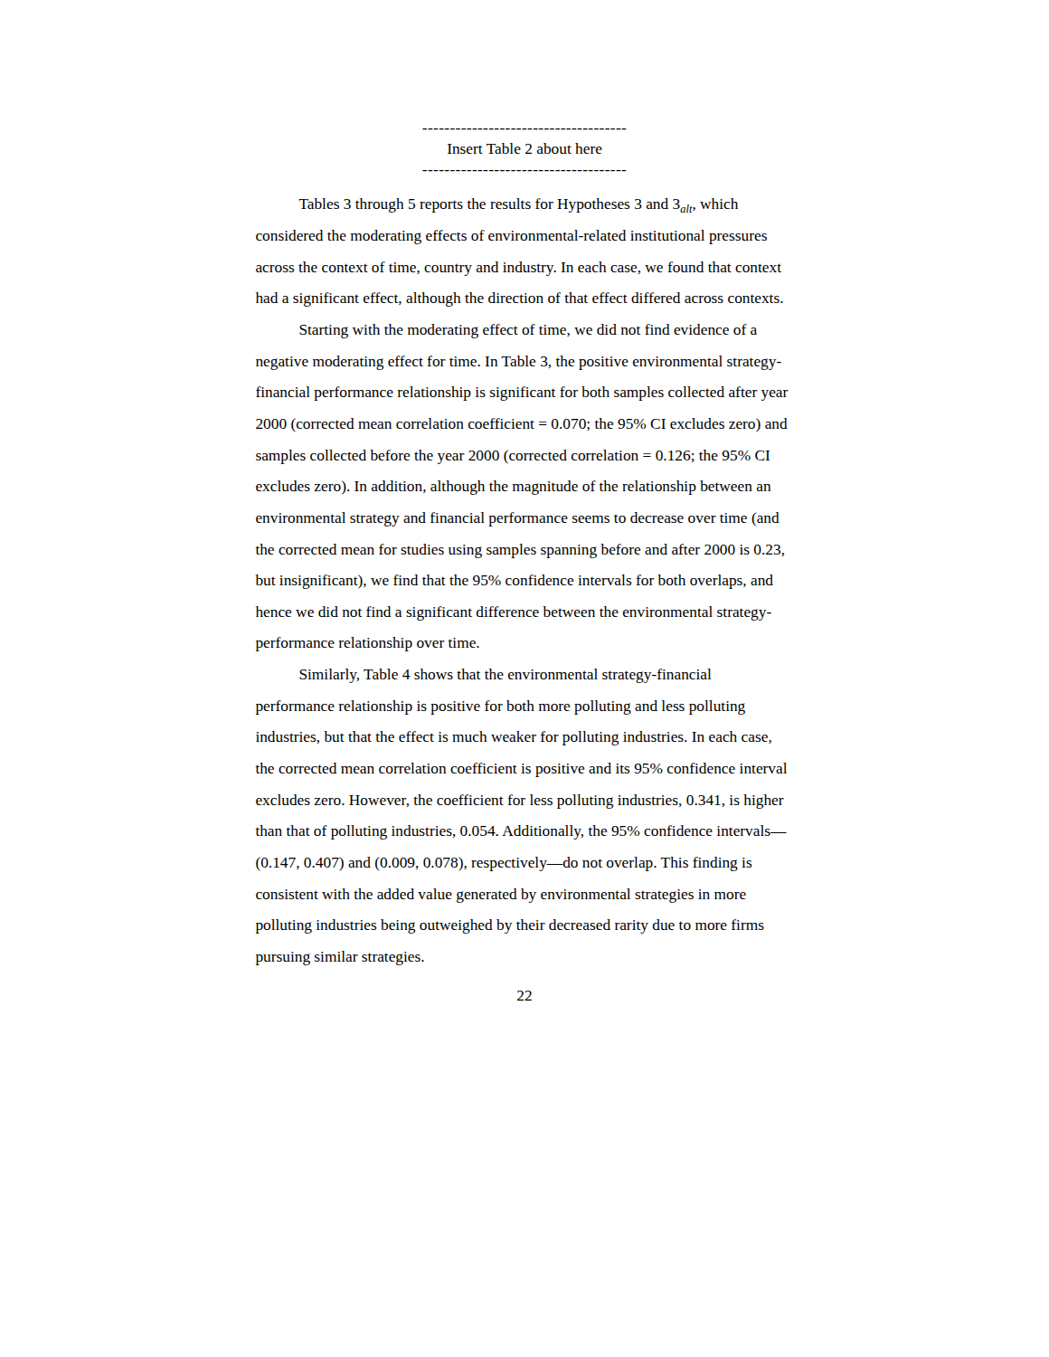-------------------------------------
Insert Table 2 about here
-------------------------------------
Tables 3 through 5 reports the results for Hypotheses 3 and 3alt, which considered the moderating effects of environmental-related institutional pressures across the context of time, country and industry. In each case, we found that context had a significant effect, although the direction of that effect differed across contexts.
Starting with the moderating effect of time, we did not find evidence of a negative moderating effect for time. In Table 3, the positive environmental strategy-financial performance relationship is significant for both samples collected after year 2000 (corrected mean correlation coefficient = 0.070; the 95% CI excludes zero) and samples collected before the year 2000 (corrected correlation = 0.126; the 95% CI excludes zero). In addition, although the magnitude of the relationship between an environmental strategy and financial performance seems to decrease over time (and the corrected mean for studies using samples spanning before and after 2000 is 0.23, but insignificant), we find that the 95% confidence intervals for both overlaps, and hence we did not find a significant difference between the environmental strategy-performance relationship over time.
Similarly, Table 4 shows that the environmental strategy-financial performance relationship is positive for both more polluting and less polluting industries, but that the effect is much weaker for polluting industries. In each case, the corrected mean correlation coefficient is positive and its 95% confidence interval excludes zero. However, the coefficient for less polluting industries, 0.341, is higher than that of polluting industries, 0.054. Additionally, the 95% confidence intervals—(0.147, 0.407) and (0.009, 0.078), respectively—do not overlap. This finding is consistent with the added value generated by environmental strategies in more polluting industries being outweighed by their decreased rarity due to more firms pursuing similar strategies.
22